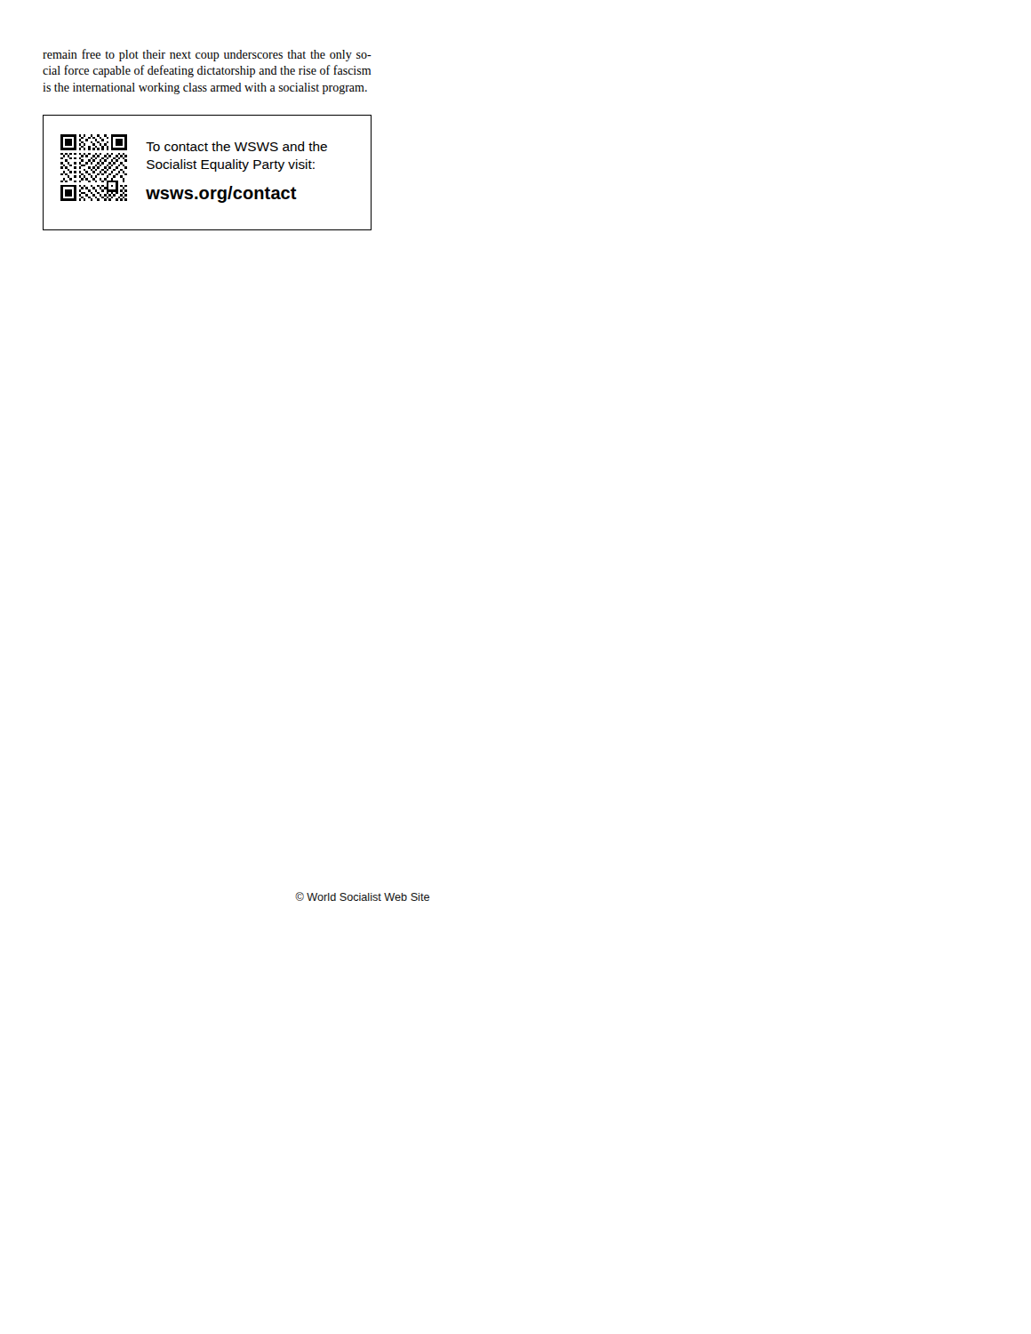remain free to plot their next coup underscores that the only social force capable of defeating dictatorship and the rise of fascism is the international working class armed with a socialist program.
To contact the WSWS and the
Socialist Equality Party visit:
wsws.org/contact
© World Socialist Web Site